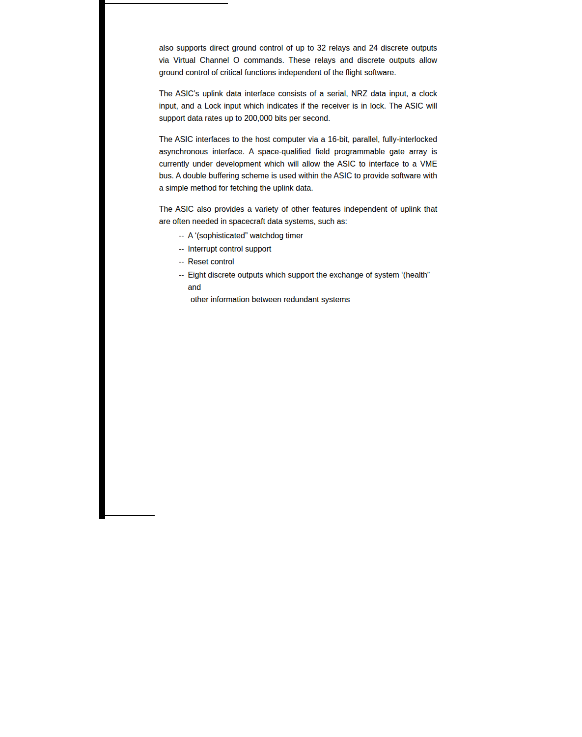also supports direct ground control of up to 32 relays and 24 discrete outputs via Virtual Channel O commands. These relays and discrete outputs allow ground control of critical functions independent of the flight software.
The ASIC’s uplink data interface consists of a serial, NRZ data input, a clock input, and a Lock input which indicates if the receiver is in lock. The ASIC will support data rates up to 200,000 bits per second.
The ASIC interfaces to the host computer via a 16-bit, parallel, fully-interlocked asynchronous interface. A space-qualified field programmable gate array is currently under development which will allow the ASIC to interface to a VME bus. A double buffering scheme is used within the ASIC to provide software with a simple method for fetching the uplink data.
The ASIC also provides a variety of other features independent of uplink that are often needed in spacecraft data systems, such as:
A ‘(sophisticated” watchdog timer
Interrupt control support
Reset control
Eight discrete outputs which support the exchange of system ‘(health” andother information between redundant systems